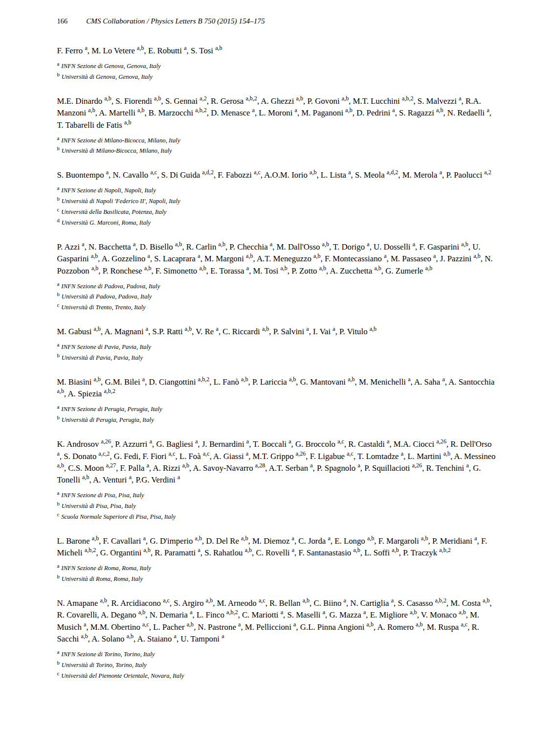166 CMS Collaboration / Physics Letters B 750 (2015) 154–175
F. Ferro a, M. Lo Vetere a,b, E. Robutti a, S. Tosi a,b
a INFN Sezione di Genova, Genova, Italy
b Università di Genova, Genova, Italy
M.E. Dinardo a,b, S. Fiorendi a,b, S. Gennai a,2, R. Gerosa a,b,2, A. Ghezzi a,b, P. Govoni a,b, M.T. Lucchini a,b,2, S. Malvezzi a, R.A. Manzoni a,b, A. Martelli a,b, B. Marzocchi a,b,2, D. Menasce a, L. Moroni a, M. Paganoni a,b, D. Pedrini a, S. Ragazzi a,b, N. Redaelli a, T. Tabarelli de Fatis a,b
a INFN Sezione di Milano-Bicocca, Milano, Italy
b Università di Milano-Bicocca, Milano, Italy
S. Buontempo a, N. Cavallo a,c, S. Di Guida a,d,2, F. Fabozzi a,c, A.O.M. Iorio a,b, L. Lista a, S. Meola a,d,2, M. Merola a, P. Paolucci a,2
a INFN Sezione di Napoli, Napoli, Italy
b Università di Napoli 'Federico II', Napoli, Italy
c Università della Basilicata, Potenza, Italy
d Università G. Marconi, Roma, Italy
P. Azzi a, N. Bacchetta a, D. Bisello a,b, R. Carlin a,b, P. Checchia a, M. Dall'Osso a,b, T. Dorigo a, U. Dosselli a, F. Gasparini a,b, U. Gasparini a,b, A. Gozzelino a, S. Lacaprara a, M. Margoni a,b, A.T. Meneguzzo a,b, F. Montecassiano a, M. Passaseo a, J. Pazzini a,b, N. Pozzobon a,b, P. Ronchese a,b, F. Simonetto a,b, E. Torassa a, M. Tosi a,b, P. Zotto a,b, A. Zucchetta a,b, G. Zumerle a,b
a INFN Sezione di Padova, Padova, Italy
b Università di Padova, Padova, Italy
c Università di Trento, Trento, Italy
M. Gabusi a,b, A. Magnani a, S.P. Ratti a,b, V. Re a, C. Riccardi a,b, P. Salvini a, I. Vai a, P. Vitulo a,b
a INFN Sezione di Pavia, Pavia, Italy
b Università di Pavia, Pavia, Italy
M. Biasini a,b, G.M. Bilei a, D. Ciangottini a,b,2, L. Fanò a,b, P. Lariccia a,b, G. Mantovani a,b, M. Menichelli a, A. Saha a, A. Santocchia a,b, A. Spiezia a,b,2
a INFN Sezione di Perugia, Perugia, Italy
b Università di Perugia, Perugia, Italy
K. Androsov a,26, P. Azzurri a, G. Bagliesi a, J. Bernardini a, T. Boccali a, G. Broccolo a,c, R. Castaldi a, M.A. Ciocci a,26, R. Dell'Orso a, S. Donato a,c,2, G. Fedi, F. Fiori a,c, L. Foà a,c, A. Giassi a, M.T. Grippo a,26, F. Ligabue a,c, T. Lomtadze a, L. Martini a,b, A. Messineo a,b, C.S. Moon a,27, F. Palla a, A. Rizzi a,b, A. Savoy-Navarro a,28, A.T. Serban a, P. Spagnolo a, P. Squillacioti a,26, R. Tenchini a, G. Tonelli a,b, A. Venturi a, P.G. Verdini a
a INFN Sezione di Pisa, Pisa, Italy
b Università di Pisa, Pisa, Italy
c Scuola Normale Superiore di Pisa, Pisa, Italy
L. Barone a,b, F. Cavallari a, G. D'imperio a,b, D. Del Re a,b, M. Diemoz a, C. Jorda a, E. Longo a,b, F. Margaroli a,b, P. Meridiani a, F. Micheli a,b,2, G. Organtini a,b, R. Paramatti a, S. Rahatlou a,b, C. Rovelli a, F. Santanastasio a,b, L. Soffi a,b, P. Traczyk a,b,2
a INFN Sezione di Roma, Roma, Italy
b Università di Roma, Roma, Italy
N. Amapane a,b, R. Arcidiacono a,c, S. Argiro a,b, M. Arneodo a,c, R. Bellan a,b, C. Biino a, N. Cartiglia a, S. Casasso a,b,2, M. Costa a,b, R. Covarelli, A. Degano a,b, N. Demaria a, L. Finco a,b,2, C. Mariotti a, S. Maselli a, G. Mazza a, E. Migliore a,b, V. Monaco a,b, M. Musich a, M.M. Obertino a,c, L. Pacher a,b, N. Pastrone a, M. Pelliccioni a, G.L. Pinna Angioni a,b, A. Romero a,b, M. Ruspa a,c, R. Sacchi a,b, A. Solano a,b, A. Staiano a, U. Tamponi a
a INFN Sezione di Torino, Torino, Italy
b Università di Torino, Torino, Italy
c Università del Piemonte Orientale, Novara, Italy